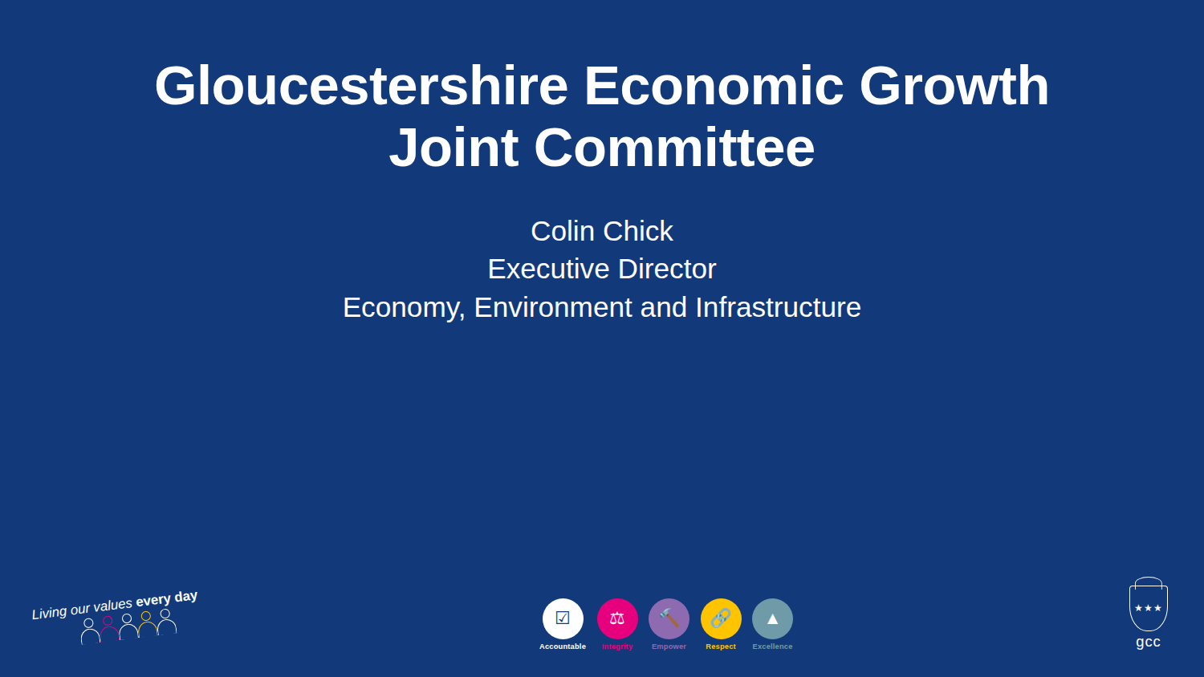Gloucestershire Economic Growth Joint Committee
Colin Chick Executive Director Economy, Environment and Infrastructure
Living our values every day
☑
Accountable
⚖
Integrity
🔨
Empower
🔗
Respect
▲
Excellence
★★★
gcc